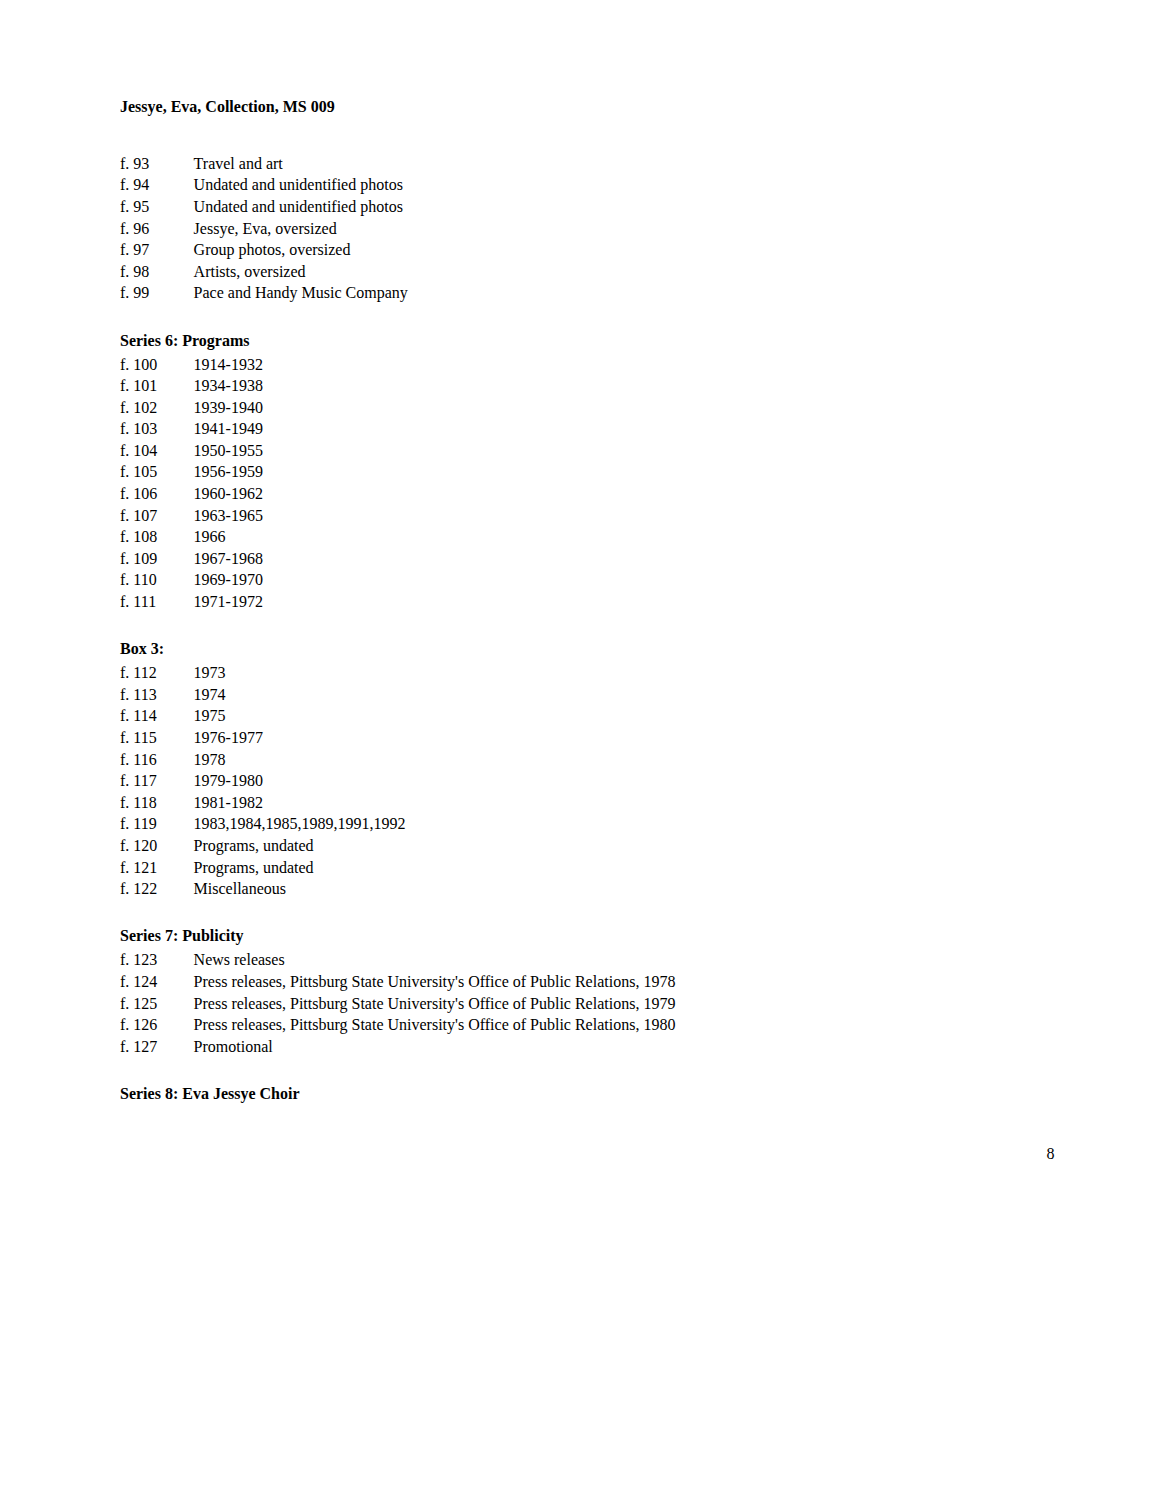Jessye, Eva, Collection, MS 009
f. 93 Travel and art
f. 94 Undated and unidentified photos
f. 95 Undated and unidentified photos
f. 96 Jessye, Eva, oversized
f. 97 Group photos, oversized
f. 98 Artists, oversized
f. 99 Pace and Handy Music Company
Series 6: Programs
f. 1001914-1932
f. 1011934-1938
f. 1021939-1940
f. 1031941-1949
f. 1041950-1955
f. 1051956-1959
f. 1061960-1962
f. 1071963-1965
f. 1081966
f. 1091967-1968
f. 1101969-1970
f. 1111971-1972
Box 3:
f. 1121973
f. 1131974
f. 1141975
f. 1151976-1977
f. 1161978
f. 1171979-1980
f. 1181981-1982
f. 1191983,1984,1985,1989,1991,1992
f. 120 Programs, undated
f. 121 Programs, undated
f. 122 Miscellaneous
Series 7: Publicity
f. 123 News releases
f. 124 Press releases, Pittsburg State University's Office of Public Relations, 1978
f. 125 Press releases, Pittsburg State University's Office of Public Relations, 1979
f. 126 Press releases, Pittsburg State University's Office of Public Relations, 1980
f. 127 Promotional
Series 8: Eva Jessye Choir
8